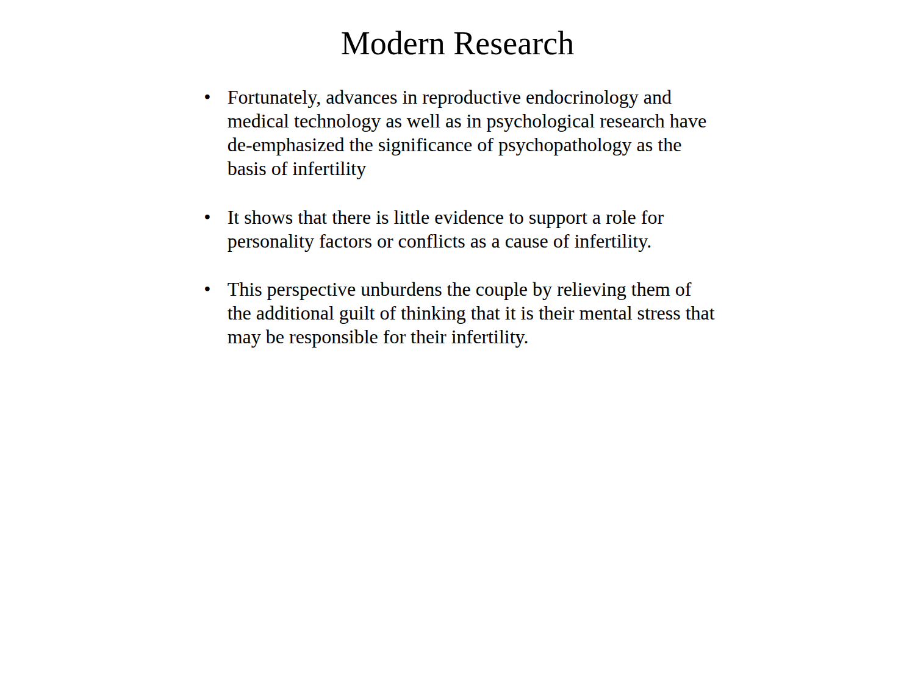Modern Research
Fortunately, advances in reproductive endocrinology and medical technology as well as in psychological research have de-emphasized the significance of psychopathology as the basis of infertility
It shows that there is little evidence to support a role for personality factors or conflicts as a cause of infertility.
This perspective unburdens the couple by relieving them of the additional guilt of thinking that it is their mental stress that may be responsible for their infertility.